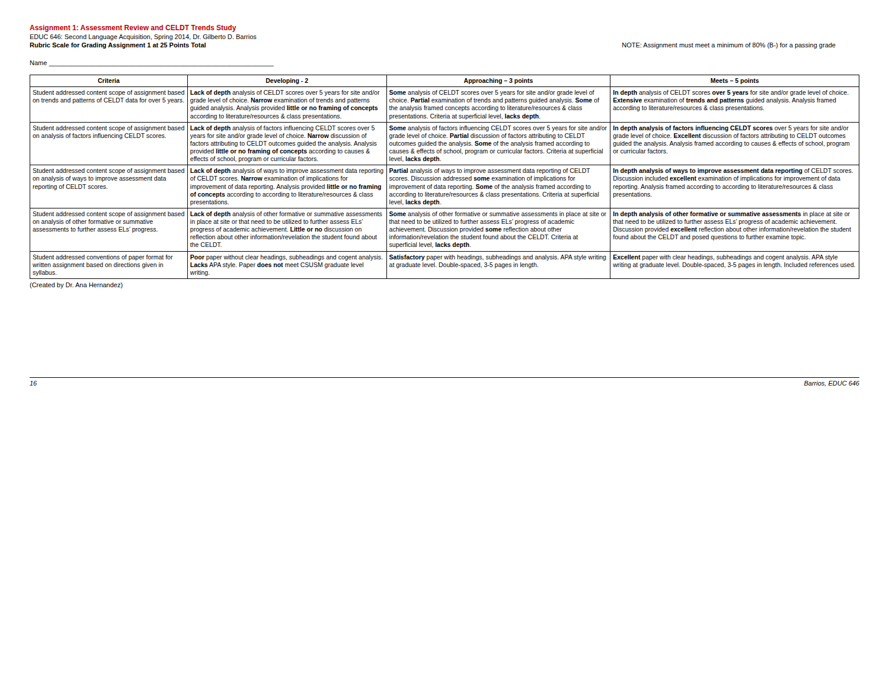Assignment 1: Assessment Review and CELDT Trends Study
EDUC 646: Second Language Acquisition, Spring 2014, Dr. Gilberto D. Barrios
Rubric Scale for Grading Assignment 1 at 25 Points Total NOTE: Assignment must meet a minimum of 80% (B-) for a passing grade
Name ______________________________________________________________
| Criteria | Developing - 2 | Approaching – 3 points | Meets – 5 points |
| --- | --- | --- | --- |
| Student addressed content scope of assignment based on trends and patterns of CELDT data for over 5 years. | Lack of depth analysis of CELDT scores over 5 years for site and/or grade level of choice. Narrow examination of trends and patterns guided analysis. Analysis provided little or no framing of concepts according to literature/resources & class presentations. | Some analysis of CELDT scores over 5 years for site and/or grade level of choice. Partial examination of trends and patterns guided analysis. Some of the analysis framed concepts according to literature/resources & class presentations. Criteria at superficial level, lacks depth . | In depth analysis of CELDT scores over 5 years for site and/or grade level of choice. Extensive examination of trends and patterns guided analysis. Analysis framed according to literature/resources & class presentations. |
| Student addressed content scope of assignment based on analysis of factors influencing CELDT scores. | Lack of depth analysis of factors influencing CELDT scores over 5 years for site and/or grade level of choice. Narrow discussion of factors attributing to CELDT outcomes guided the analysis. Analysis provided little or no framing of concepts according to causes & effects of school, program or curricular factors. | Some analysis of factors influencing CELDT scores over 5 years for site and/or grade level of choice. Partial discussion of factors attributing to CELDT outcomes guided the analysis. Some of the analysis framed according to causes & effects of school, program or curricular factors. Criteria at superficial level, lacks depth . | In depth analysis of factors influencing CELDT scores over 5 years for site and/or grade level of choice. Excellent discussion of factors attributing to CELDT outcomes guided the analysis. Analysis framed according to causes & effects of school, program or curricular factors. |
| Student addressed content scope of assignment based on analysis of ways to improve assessment data reporting of CELDT scores. | Lack of depth analysis of ways to improve assessment data reporting of CELDT scores. Narrow examination of implications for improvement of data reporting. Analysis provided little or no framing of concepts according to according to literature/resources & class presentations. | Partial analysis of ways to improve assessment data reporting of CELDT scores. Discussion addressed some examination of implications for improvement of data reporting. Some of the analysis framed according to according to literature/resources & class presentations. Criteria at superficial level, lacks depth . | In depth analysis of ways to improve assessment data reporting of CELDT scores. Discussion included excellent examination of implications for improvement of data reporting. Analysis framed according to according to literature/resources & class presentations. |
| Student addressed content scope of assignment based on analysis of other formative or summative assessments to further assess ELs’ progress. | Lack of depth analysis of other formative or summative assessments in place at site or that need to be utilized to further assess ELs’ progress of academic achievement. Little or no discussion on reflection about other information/revelation the student found about the CELDT. | Some analysis of other formative or summative assessments in place at site or that need to be utilized to further assess ELs’ progress of academic achievement. Discussion provided some reflection about other information/revelation the student found about the CELDT. Criteria at superficial level, lacks depth . | In depth analysis of other formative or summative assessments in place at site or that need to be utilized to further assess ELs’ progress of academic achievement. Discussion provided excellent reflection about other information/revelation the student found about the CELDT and posed questions to further examine topic. |
| Student addressed conventions of paper format for written assignment based on directions given in syllabus. | Poor paper without clear headings, subheadings and cogent analysis. Lacks APA style. Paper does not meet CSUSM graduate level writing. | Satisfactory paper with headings, subheadings and analysis. APA style writing at graduate level. Double-spaced, 3-5 pages in length. | Excellent paper with clear headings, subheadings and cogent analysis. APA style writing at graduate level. Double-spaced, 3-5 pages in length. Included references used. |
(Created by Dr. Ana Hernandez)
16 Barrios, EDUC 646